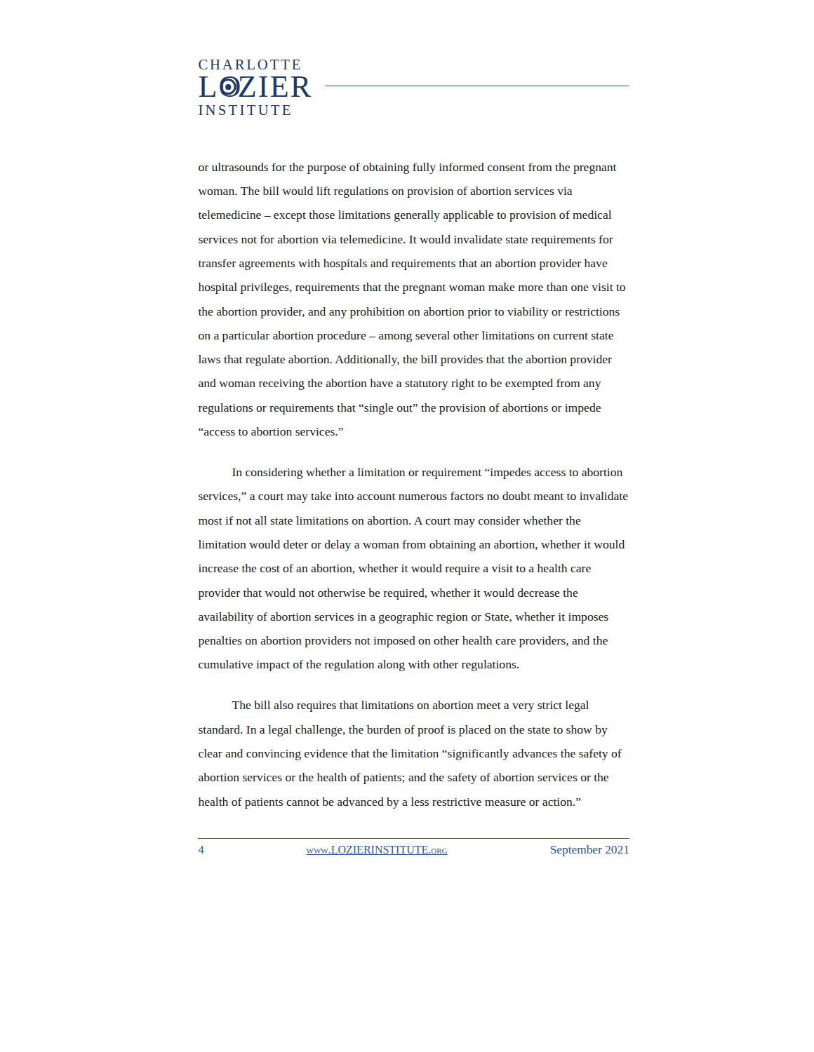CHARLOTTE LOZIER INSTITUTE
or ultrasounds for the purpose of obtaining fully informed consent from the pregnant woman. The bill would lift regulations on provision of abortion services via telemedicine – except those limitations generally applicable to provision of medical services not for abortion via telemedicine. It would invalidate state requirements for transfer agreements with hospitals and requirements that an abortion provider have hospital privileges, requirements that the pregnant woman make more than one visit to the abortion provider, and any prohibition on abortion prior to viability or restrictions on a particular abortion procedure – among several other limitations on current state laws that regulate abortion. Additionally, the bill provides that the abortion provider and woman receiving the abortion have a statutory right to be exempted from any regulations or requirements that “single out” the provision of abortions or impede “access to abortion services.”
In considering whether a limitation or requirement “impedes access to abortion services,” a court may take into account numerous factors no doubt meant to invalidate most if not all state limitations on abortion. A court may consider whether the limitation would deter or delay a woman from obtaining an abortion, whether it would increase the cost of an abortion, whether it would require a visit to a health care provider that would not otherwise be required, whether it would decrease the availability of abortion services in a geographic region or State, whether it imposes penalties on abortion providers not imposed on other health care providers, and the cumulative impact of the regulation along with other regulations.
The bill also requires that limitations on abortion meet a very strict legal standard. In a legal challenge, the burden of proof is placed on the state to show by clear and convincing evidence that the limitation “significantly advances the safety of abortion services or the health of patients; and the safety of abortion services or the health of patients cannot be advanced by a less restrictive measure or action.”
4 www.LOZIERINSTITUTE.org September 2021